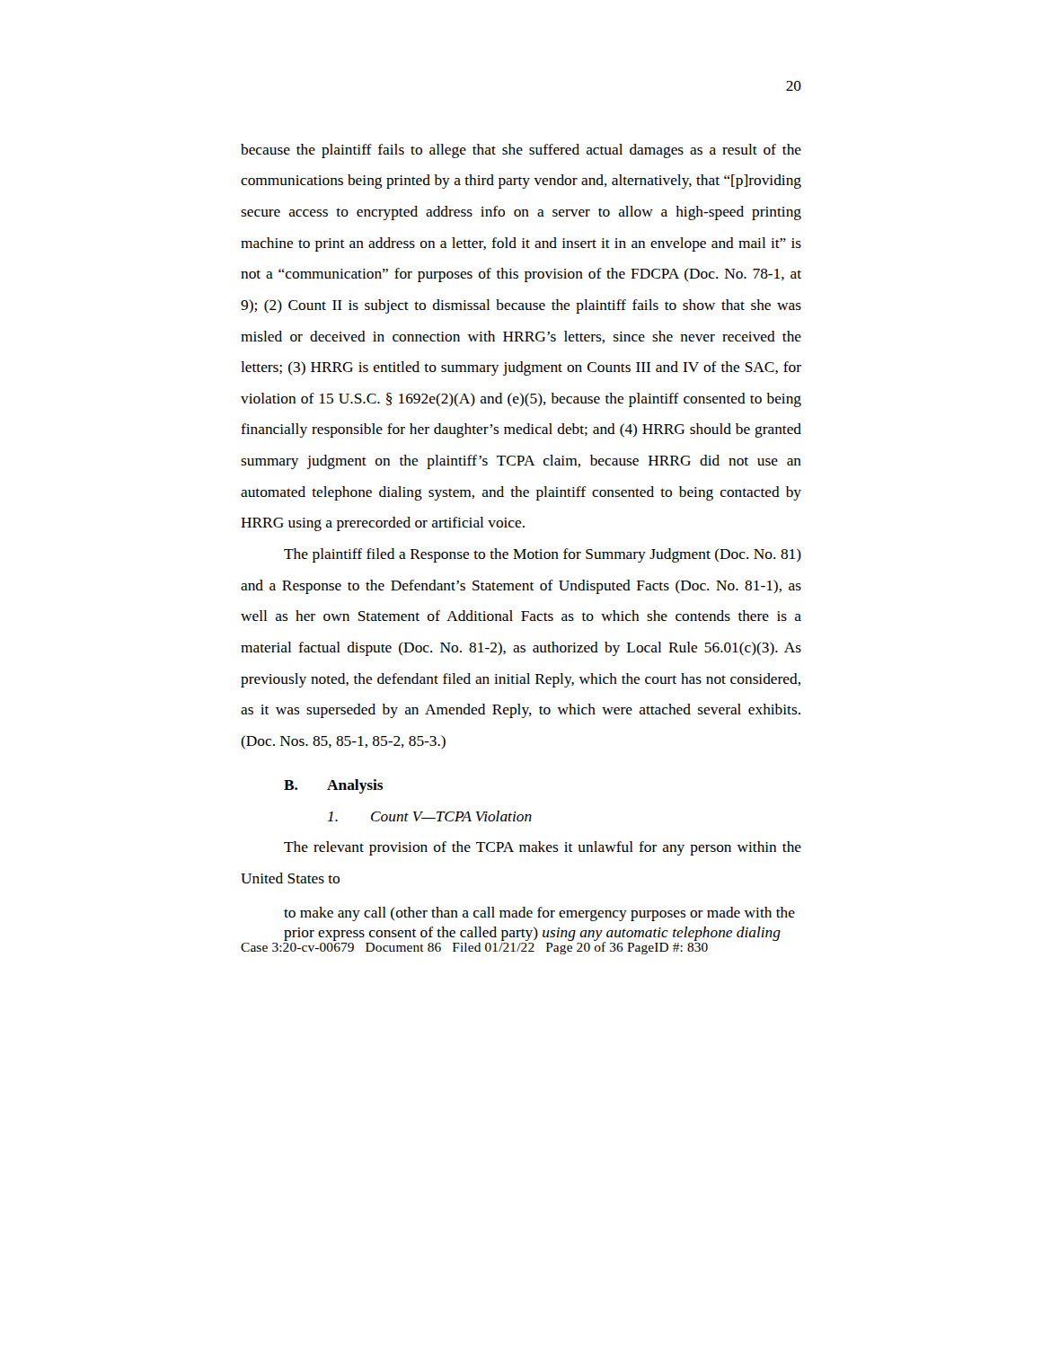20
because the plaintiff fails to allege that she suffered actual damages as a result of the communications being printed by a third party vendor and, alternatively, that “[p]roviding secure access to encrypted address info on a server to allow a high-speed printing machine to print an address on a letter, fold it and insert it in an envelope and mail it” is not a “communication” for purposes of this provision of the FDCPA (Doc. No. 78-1, at 9); (2) Count II is subject to dismissal because the plaintiff fails to show that she was misled or deceived in connection with HRRG’s letters, since she never received the letters; (3) HRRG is entitled to summary judgment on Counts III and IV of the SAC, for violation of 15 U.S.C. § 1692e(2)(A) and (e)(5), because the plaintiff consented to being financially responsible for her daughter’s medical debt; and (4) HRRG should be granted summary judgment on the plaintiff’s TCPA claim, because HRRG did not use an automated telephone dialing system, and the plaintiff consented to being contacted by HRRG using a prerecorded or artificial voice.
The plaintiff filed a Response to the Motion for Summary Judgment (Doc. No. 81) and a Response to the Defendant’s Statement of Undisputed Facts (Doc. No. 81-1), as well as her own Statement of Additional Facts as to which she contends there is a material factual dispute (Doc. No. 81-2), as authorized by Local Rule 56.01(c)(3). As previously noted, the defendant filed an initial Reply, which the court has not considered, as it was superseded by an Amended Reply, to which were attached several exhibits. (Doc. Nos. 85, 85-1, 85-2, 85-3.)
B. Analysis
1. Count V—TCPA Violation
The relevant provision of the TCPA makes it unlawful for any person within the United States to
to make any call (other than a call made for emergency purposes or made with the prior express consent of the called party) using any automatic telephone dialing
Case 3:20-cv-00679 Document 86 Filed 01/21/22 Page 20 of 36 PageID #: 830